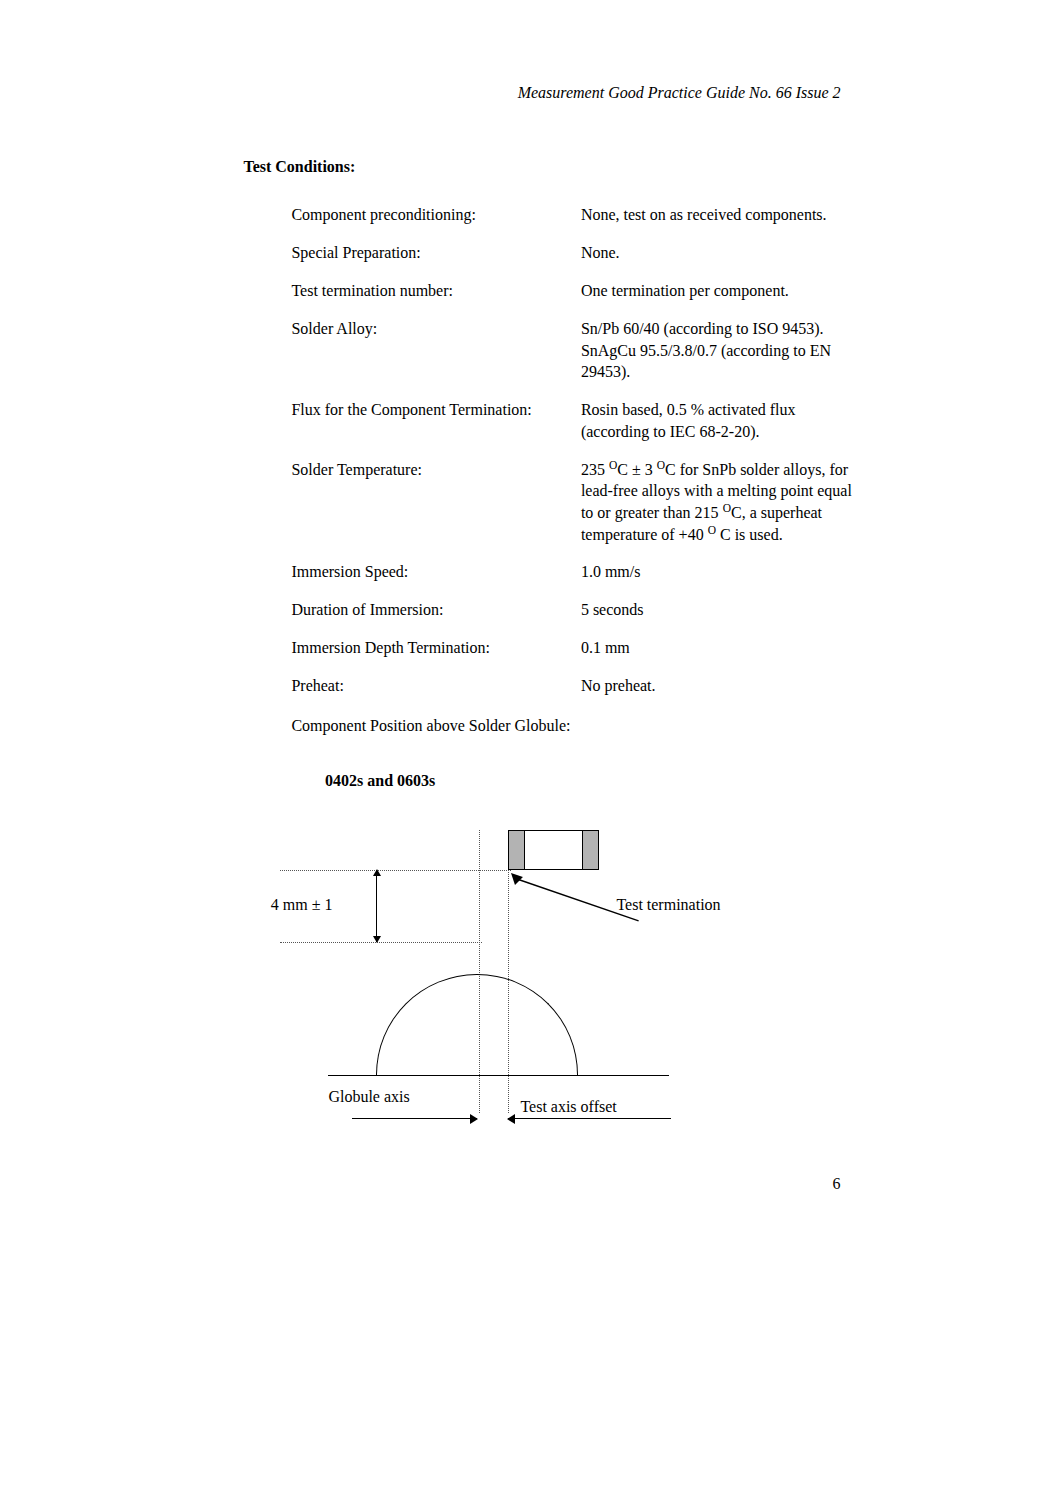Measurement Good Practice Guide No. 66 Issue 2
Test Conditions:
| Component preconditioning: | None, test on as received components. |
| Special Preparation: | None. |
| Test termination number: | One termination per component. |
| Solder Alloy: | Sn/Pb 60/40 (according to ISO 9453). SnAgCu 95.5/3.8/0.7 (according to EN 29453). |
| Flux for the Component Termination: | Rosin based, 0.5 % activated flux (according to IEC 68-2-20). |
| Solder Temperature: | 235 O C ± 3 O C for SnPb solder alloys, for lead-free alloys with a melting point equal to or greater than 215 O C, a superheat temperature of +40 O C is used. |
| Immersion Speed: | 1.0 mm/s |
| Duration of Immersion: | 5 seconds |
| Immersion Depth Termination: | 0.1 mm |
| Preheat: | No preheat. |
Component Position above Solder Globule:
0402s and 0603s
4 mm ± 1
Test termination
Globule axis
Test axis offset
6